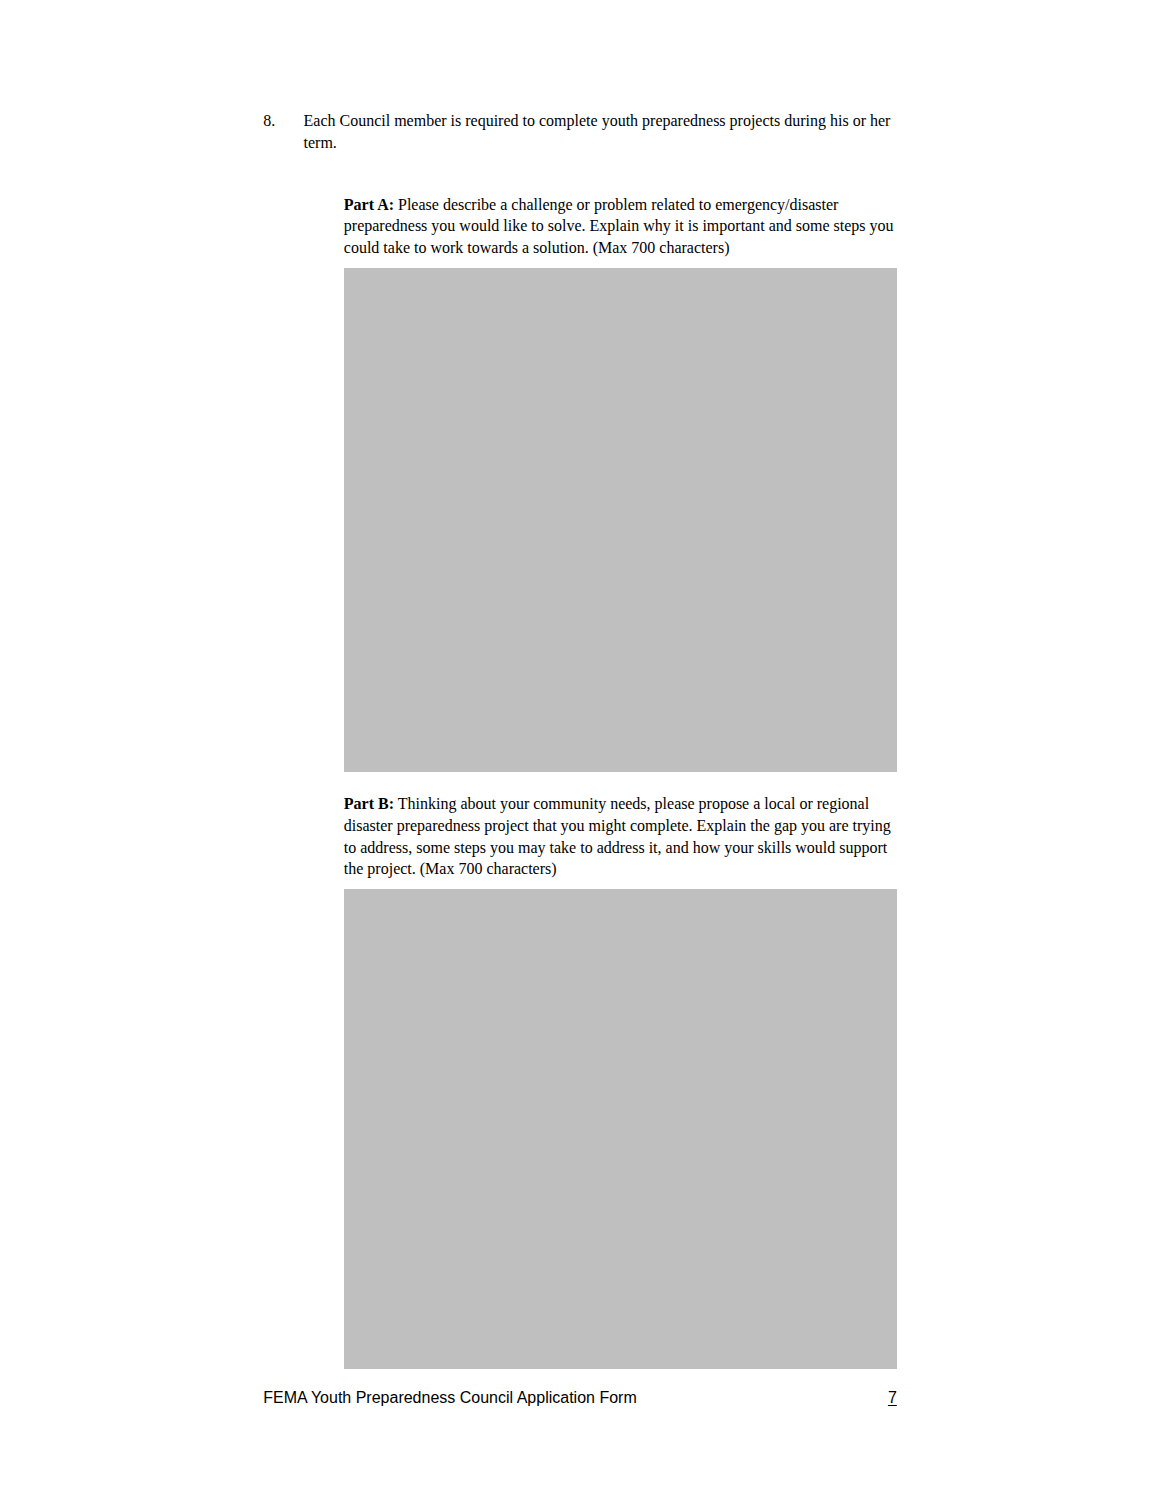8.
Each Council member is required to complete youth preparedness projects during his or her term.
Part A: Please describe a challenge or problem related to emergency/disaster preparedness you would like to solve. Explain why it is important and some steps you could take to work towards a solution. (Max 700 characters)
Part B: Thinking about your community needs, please propose a local or regional disaster preparedness project that you might complete. Explain the gap you are trying to address, some steps you may take to address it, and how your skills would support the project. (Max 700 characters)
FEMA Youth Preparedness Council Application Form
7